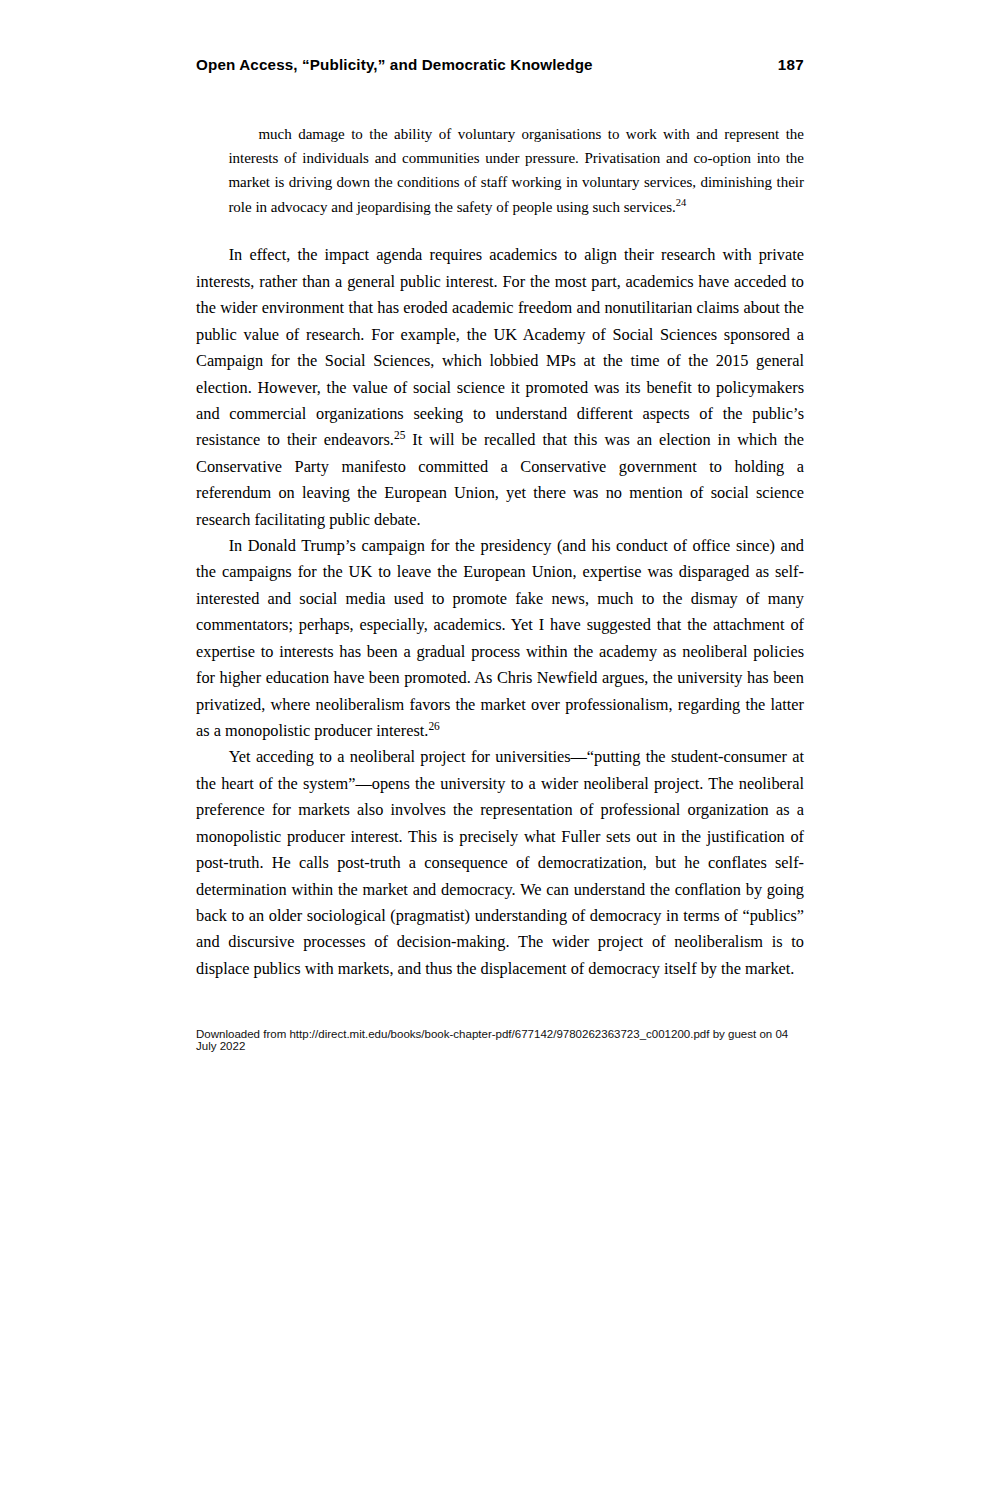Open Access, “Publicity,” and Democratic Knowledge 187
much damage to the ability of voluntary organisations to work with and represent the interests of individuals and communities under pressure. Privatisation and co-option into the market is driving down the conditions of staff working in voluntary services, diminishing their role in advocacy and jeopardising the safety of people using such services.24
In effect, the impact agenda requires academics to align their research with private interests, rather than a general public interest. For the most part, academics have acceded to the wider environment that has eroded academic freedom and nonutilitarian claims about the public value of research. For example, the UK Academy of Social Sciences sponsored a Campaign for the Social Sciences, which lobbied MPs at the time of the 2015 general election. However, the value of social science it promoted was its benefit to policymakers and commercial organizations seeking to understand different aspects of the public’s resistance to their endeavors.25 It will be recalled that this was an election in which the Conservative Party manifesto committed a Conservative government to holding a referendum on leaving the European Union, yet there was no mention of social science research facilitating public debate.
In Donald Trump’s campaign for the presidency (and his conduct of office since) and the campaigns for the UK to leave the European Union, expertise was disparaged as self-interested and social media used to promote fake news, much to the dismay of many commentators; perhaps, especially, academics. Yet I have suggested that the attachment of expertise to interests has been a gradual process within the academy as neoliberal policies for higher education have been promoted. As Chris Newfield argues, the university has been privatized, where neoliberalism favors the market over professionalism, regarding the latter as a monopolistic producer interest.26
Yet acceding to a neoliberal project for universities—“putting the student-consumer at the heart of the system”—opens the university to a wider neoliberal project. The neoliberal preference for markets also involves the representation of professional organization as a monopolistic producer interest. This is precisely what Fuller sets out in the justification of post-truth. He calls post-truth a consequence of democratization, but he conflates self-determination within the market and democracy. We can understand the conflation by going back to an older sociological (pragmatist) understanding of democracy in terms of “publics” and discursive processes of decision-making. The wider project of neoliberalism is to displace publics with markets, and thus the displacement of democracy itself by the market.
Downloaded from http://direct.mit.edu/books/book-chapter-pdf/677142/9780262363723_c001200.pdf by guest on 04 July 2022